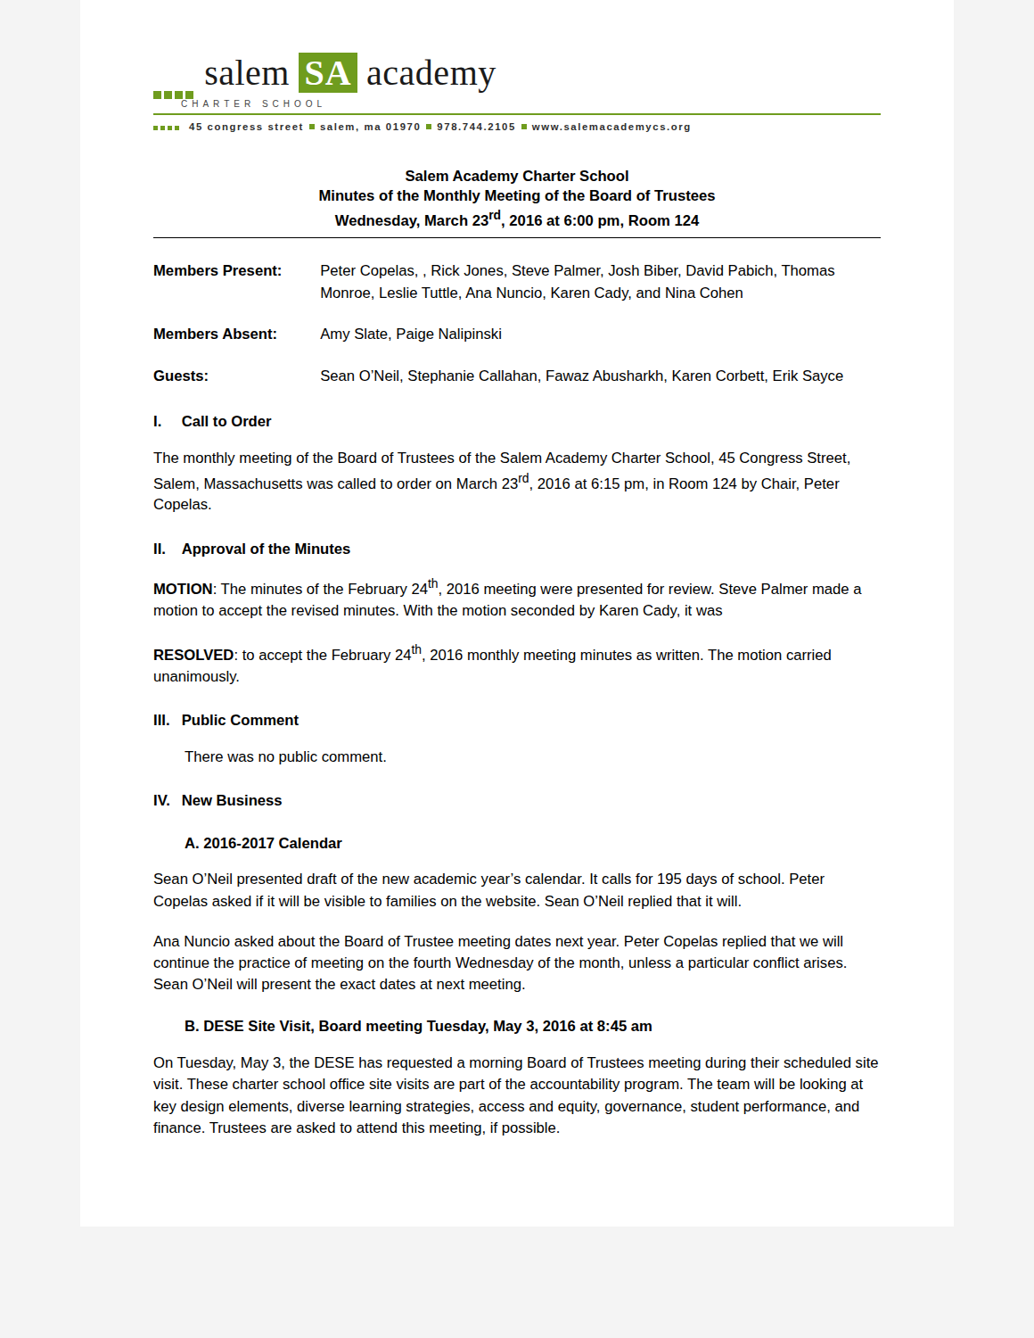salem SA academy
CHARTER SCHOOL
45 congress street salem, ma 01970 978.744.2105 www.salemacademycs.org
Salem Academy Charter School Minutes of the Monthly Meeting of the Board of Trustees Wednesday, March 23rd, 2016 at 6:00 pm, Room 124
| Members Present: | Peter Copelas, , Rick Jones, Steve Palmer, Josh Biber, David Pabich, Thomas Monroe, Leslie Tuttle, Ana Nuncio, Karen Cady, and Nina Cohen |
| Members Absent: | Amy Slate, Paige Nalipinski |
| Guests: | Sean O’Neil, Stephanie Callahan, Fawaz Abusharkh, Karen Corbett, Erik Sayce |
I. Call to Order
The monthly meeting of the Board of Trustees of the Salem Academy Charter School, 45 Congress Street, Salem, Massachusetts was called to order on March 23rd, 2016 at 6:15 pm, in Room 124 by Chair, Peter Copelas.
II. Approval of the Minutes
MOTION: The minutes of the February 24th, 2016 meeting were presented for review. Steve Palmer made a motion to accept the revised minutes. With the motion seconded by Karen Cady, it was
RESOLVED: to accept the February 24th, 2016 monthly meeting minutes as written. The motion carried unanimously.
III. Public Comment
There was no public comment.
IV. New Business
A. 2016-2017 Calendar
Sean O’Neil presented draft of the new academic year’s calendar. It calls for 195 days of school. Peter Copelas asked if it will be visible to families on the website. Sean O’Neil replied that it will.
Ana Nuncio asked about the Board of Trustee meeting dates next year. Peter Copelas replied that we will continue the practice of meeting on the fourth Wednesday of the month, unless a particular conflict arises. Sean O’Neil will present the exact dates at next meeting.
B. DESE Site Visit, Board meeting Tuesday, May 3, 2016 at 8:45 am
On Tuesday, May 3, the DESE has requested a morning Board of Trustees meeting during their scheduled site visit. These charter school office site visits are part of the accountability program. The team will be looking at key design elements, diverse learning strategies, access and equity, governance, student performance, and finance. Trustees are asked to attend this meeting, if possible.